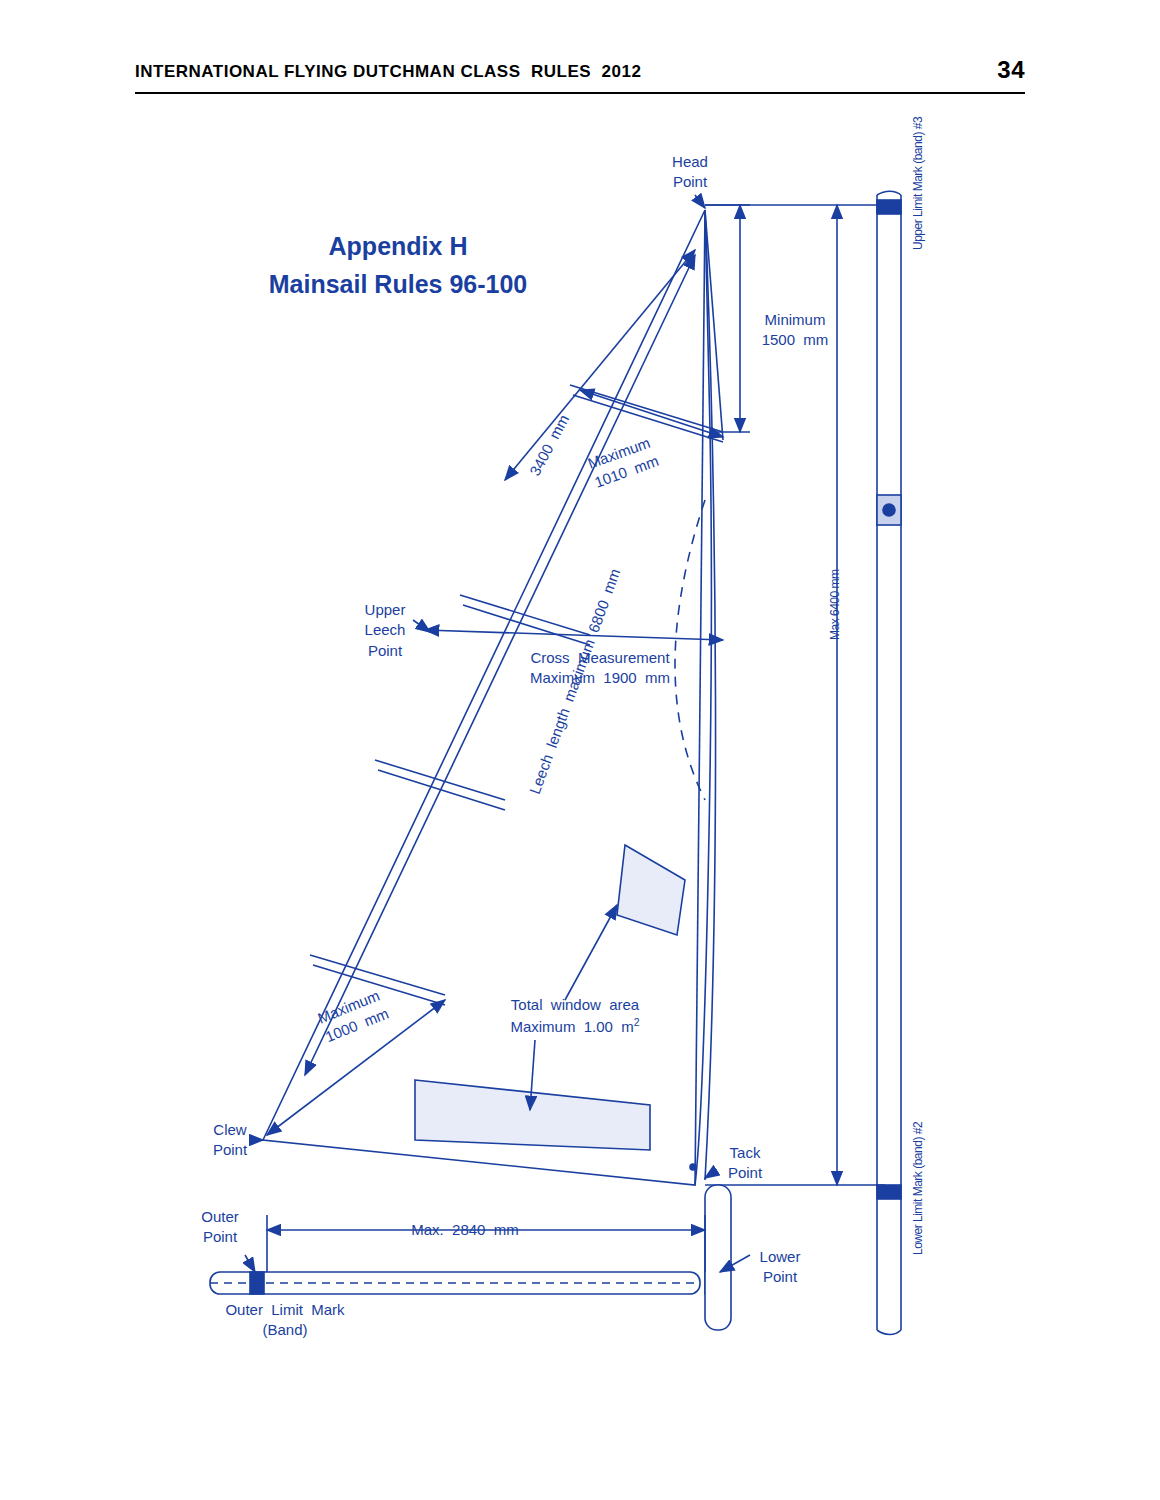INTERNATIONAL FLYING DUTCHMAN CLASS RULES 2012 34
Appendix H
Mainsail Rules 96-100
Head
Point
Minimum
1500 mm
Upper
Leech
Point
Cross Measurement
Maximum 1900 mm
Total window area
Maximum 1.00 m2
Clew
Point
Tack
Point
Outer
Point
Lower
Point
Max. 2840 mm
Outer Limit Mark
(Band)
3400 mm
Leech length maximum 6800 mm
Maximum
1010 mm
Maximum
1000 mm
Upper Limit Mark (band) #3
Max 6400 mm
Lower Limit Mark (band) #2